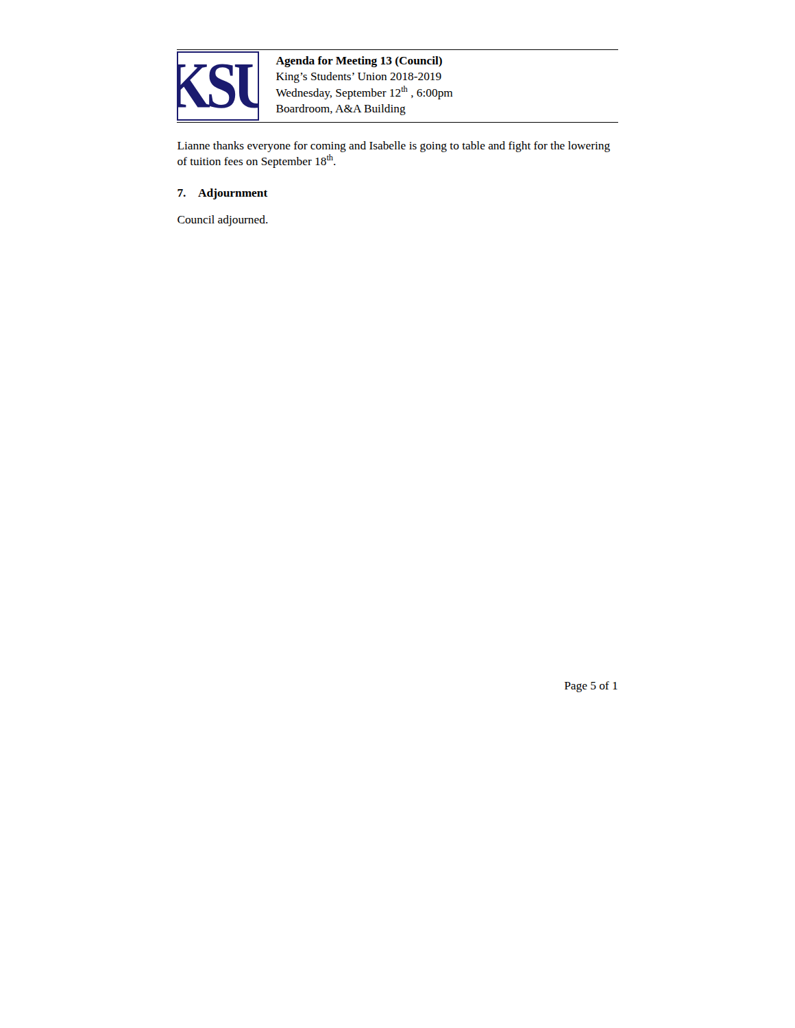KSU
Agenda for Meeting 13 (Council)
King’s Students’ Union 2018-2019
Wednesday, September 12th , 6:00pm
Boardroom, A&A Building
Lianne thanks everyone for coming and Isabelle is going to table and fight for the lowering of tuition fees on September 18th.
7. Adjournment
Council adjourned.
Page 5 of 1